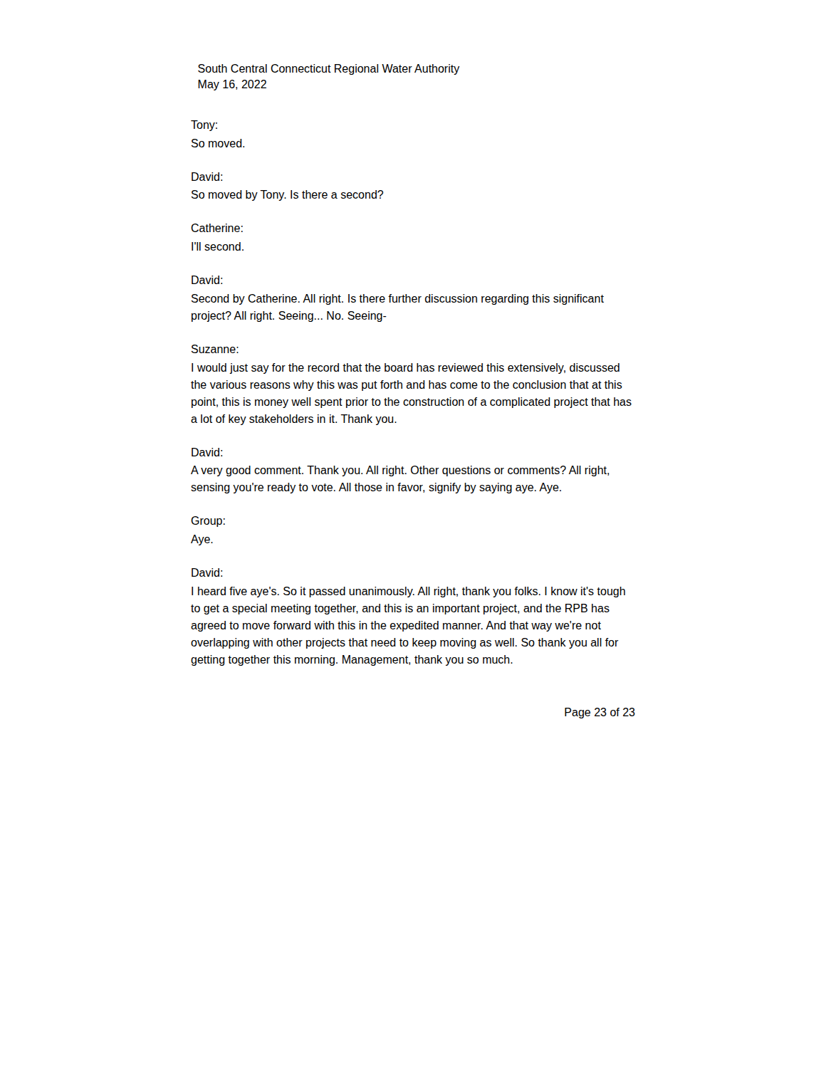South Central Connecticut Regional Water Authority
May 16, 2022
Tony:
So moved.
David:
So moved by Tony. Is there a second?
Catherine:
I'll second.
David:
Second by Catherine. All right. Is there further discussion regarding this significant project? All right. Seeing... No. Seeing-
Suzanne:
I would just say for the record that the board has reviewed this extensively, discussed the various reasons why this was put forth and has come to the conclusion that at this point, this is money well spent prior to the construction of a complicated project that has a lot of key stakeholders in it. Thank you.
David:
A very good comment. Thank you. All right. Other questions or comments? All right, sensing you're ready to vote. All those in favor, signify by saying aye. Aye.
Group:
Aye.
David:
I heard five aye's. So it passed unanimously. All right, thank you folks. I know it's tough to get a special meeting together, and this is an important project, and the RPB has agreed to move forward with this in the expedited manner. And that way we're not overlapping with other projects that need to keep moving as well. So thank you all for getting together this morning. Management, thank you so much.
Page 23 of 23